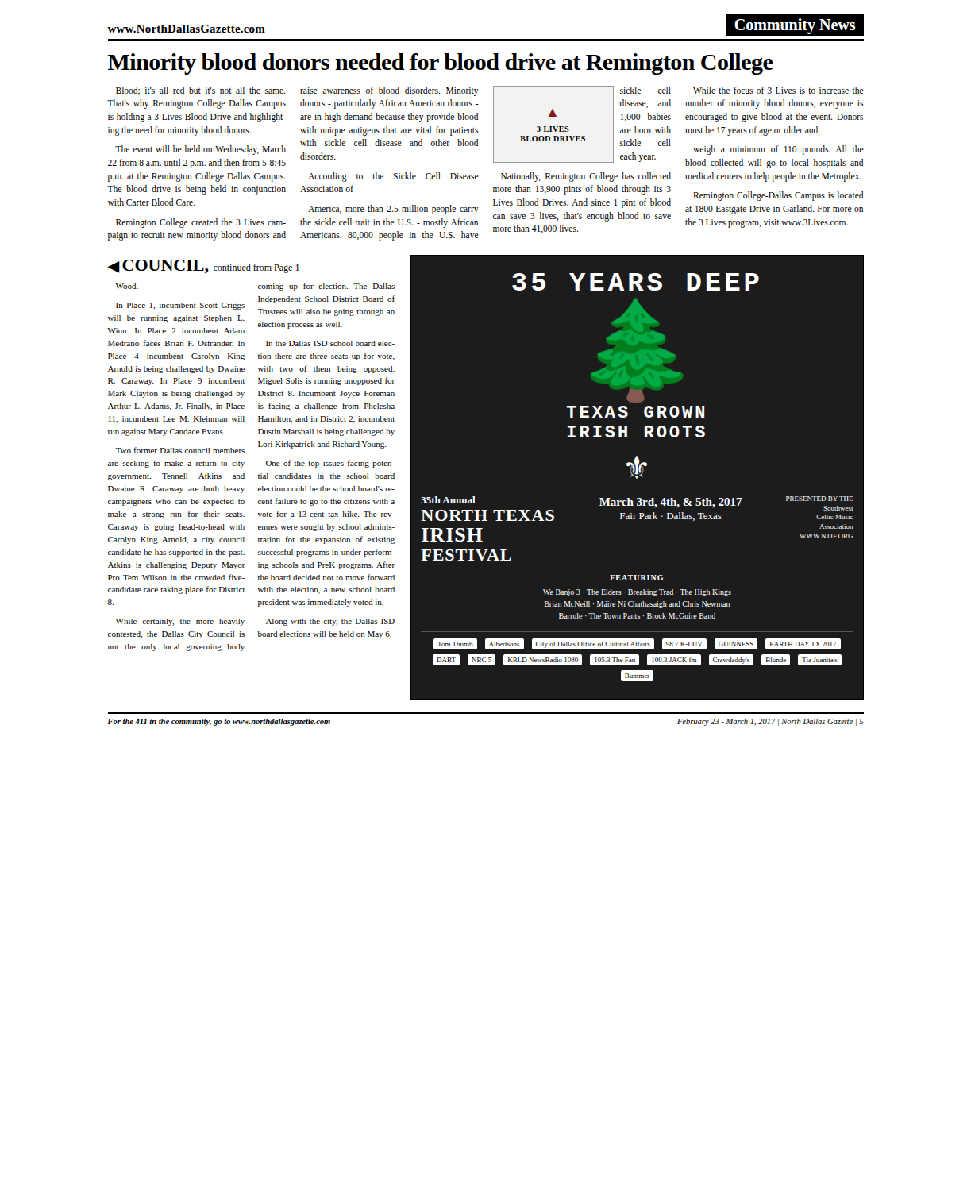www.NorthDallasGazette.com
Community News
Minority blood donors needed for blood drive at Remington College
Blood; it's all red but it's not all the same. That's why Remington College Dallas Campus is holding a 3 Lives Blood Drive and highlighting the need for minority blood donors.
The event will be held on Wednesday, March 22 from 8 a.m. until 2 p.m. and then from 5-8:45 p.m. at the Remington College Dallas Campus. The blood drive is being held in conjunction with Carter Blood Care.
Remington College created the 3 Lives campaign to recruit new minority blood donors and raise awareness of blood disorders. Minority donors - particularly African American donors - are in high demand because they provide blood with unique antigens that are vital for patients with sickle cell disease and other blood disorders.
According to the Sickle Cell Disease Association of
▲
3 LIVES
BLOOD DRIVES
America, more than 2.5 million people carry the sickle cell trait in the U.S. - mostly African Americans. 80,000 people in the U.S. have sickle cell disease, and 1,000 babies are born with sickle cell each year.
Nationally, Remington College has collected more than 13,900 pints of blood through its 3 Lives Blood Drives. And since 1 pint of blood can save 3 lives, that's enough blood to save more than 41,000 lives.
While the focus of 3 Lives is to increase the number of minority blood donors, everyone is encouraged to give blood at the event. Donors must be 17 years of age or older and
weigh a minimum of 110 pounds. All the blood collected will go to local hospitals and medical centers to help people in the Metroplex.
Remington College-Dallas Campus is located at 1800 Eastgate Drive in Garland. For more on the 3 Lives program, visit www.3Lives.com.
◀COUNCIL, continued from Page 1
Wood.
In Place 1, incumbent Scott Griggs will be running against Stephen L. Winn. In Place 2 incumbent Adam Medrano faces Brian F. Ostrander. In Place 4 incumbent Carolyn King Arnold is being challenged by Dwaine R. Caraway. In Place 9 incumbent Mark Clayton is being challenged by Arthur L. Adams, Jr. Finally, in Place 11, incumbent Lee M. Kleinman will run against Mary Candace Evans.
Two former Dallas council members are seeking to make a return to city government. Tennell Atkins and Dwaine R. Caraway are both heavy campaigners who can be expected to make a strong run for their seats. Caraway is going head-to-head with Carolyn King Arnold, a city council candidate he has supported in the past. Atkins is challenging Deputy Mayor Pro Tem Wilson in the crowded five-candidate race taking place for District 8.
While certainly, the more heavily contested, the Dallas City Council is not the only local governing body coming up for election. The Dallas Independent School District Board of Trustees will also be going through an election process as well.
In the Dallas ISD school board election there are three seats up for vote, with two of them being opposed. Miguel Solis is running unopposed for District 8. Incumbent Joyce Foreman is facing a challenge from Phelesha Hamilton, and in District 2, incumbent Dustin Marshall is being challenged by Lori Kirkpatrick and Richard Young.
One of the top issues facing potential candidates in the school board election could be the school board's recent failure to go to the citizens with a vote for a 13-cent tax hike. The revenues were sought by school administration for the expansion of existing successful programs in under-performing schools and PreK programs. After the board decided not to move forward with the election, a new school board president was immediately voted in.
Along with the city, the Dallas ISD board elections will be held on May 6.
35 YEARS DEEP
🌲
TEXAS GROWN
IRISH ROOTS
⚜
35th Annual NORTH TEXAS IRISH FESTIVAL
March 3rd, 4th, & 5th, 2017
Fair Park · Dallas, Texas
PRESENTED BY THE
Southwest
Celtic Music
Association
WWW.NTIF.ORG
FEATURING We Banjo 3 · The Elders · Breaking Trad · The High Kings
Brian McNeill · Máire Ní Chathasaigh and Chris Newman
Barrule · The Town Pants · Brock McGuire Band
Tom Thumb Albertsons City of Dallas Office of Cultural Affairs 98.7 K-LUV GUINNESS EARTH DAY TX 2017 DART NBC 5 KRLD NewsRadio 1080 105.3 The Fan 100.3 JACK fm Crawdaddy's Blonde Tia Juanita's Bummer
For the 411 in the community, go to www.northdallasgazette.com
February 23 - March 1, 2017 | North Dallas Gazette | 5